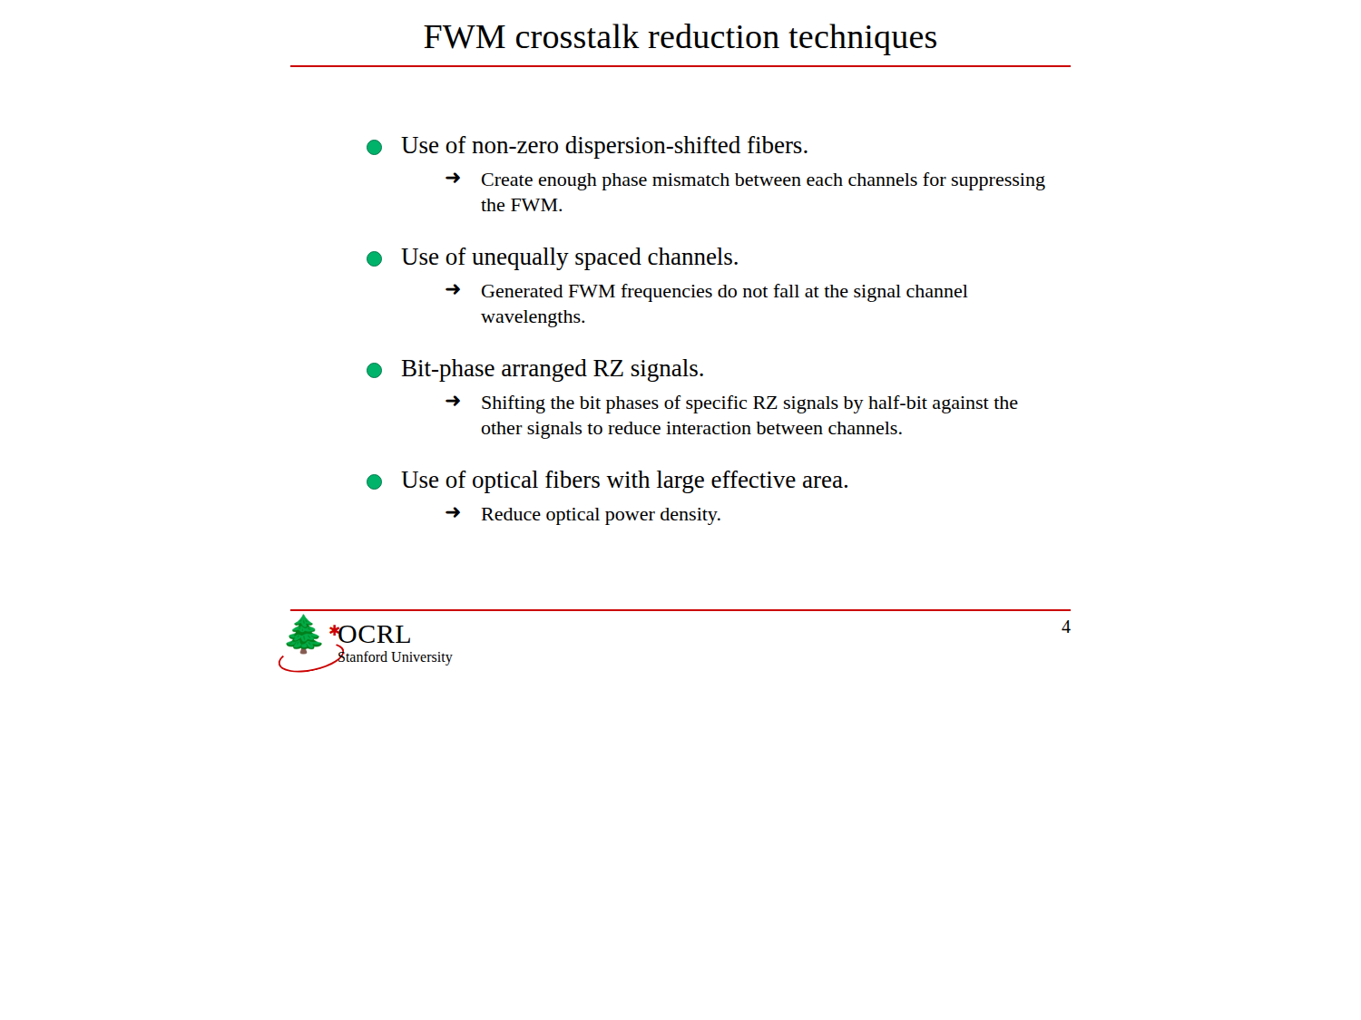FWM crosstalk reduction techniques
Use of non-zero dispersion-shifted fibers.
Create enough phase mismatch between each channels for suppressing the FWM.
Use of unequally spaced channels.
Generated FWM frequencies do not fall at the signal channel wavelengths.
Bit-phase arranged RZ signals.
Shifting the bit phases of specific RZ signals by half-bit against the other signals to reduce interaction between channels.
Use of optical fibers with large effective area.
Reduce optical power density.
🌲 ✱ OCRL Stanford University
4